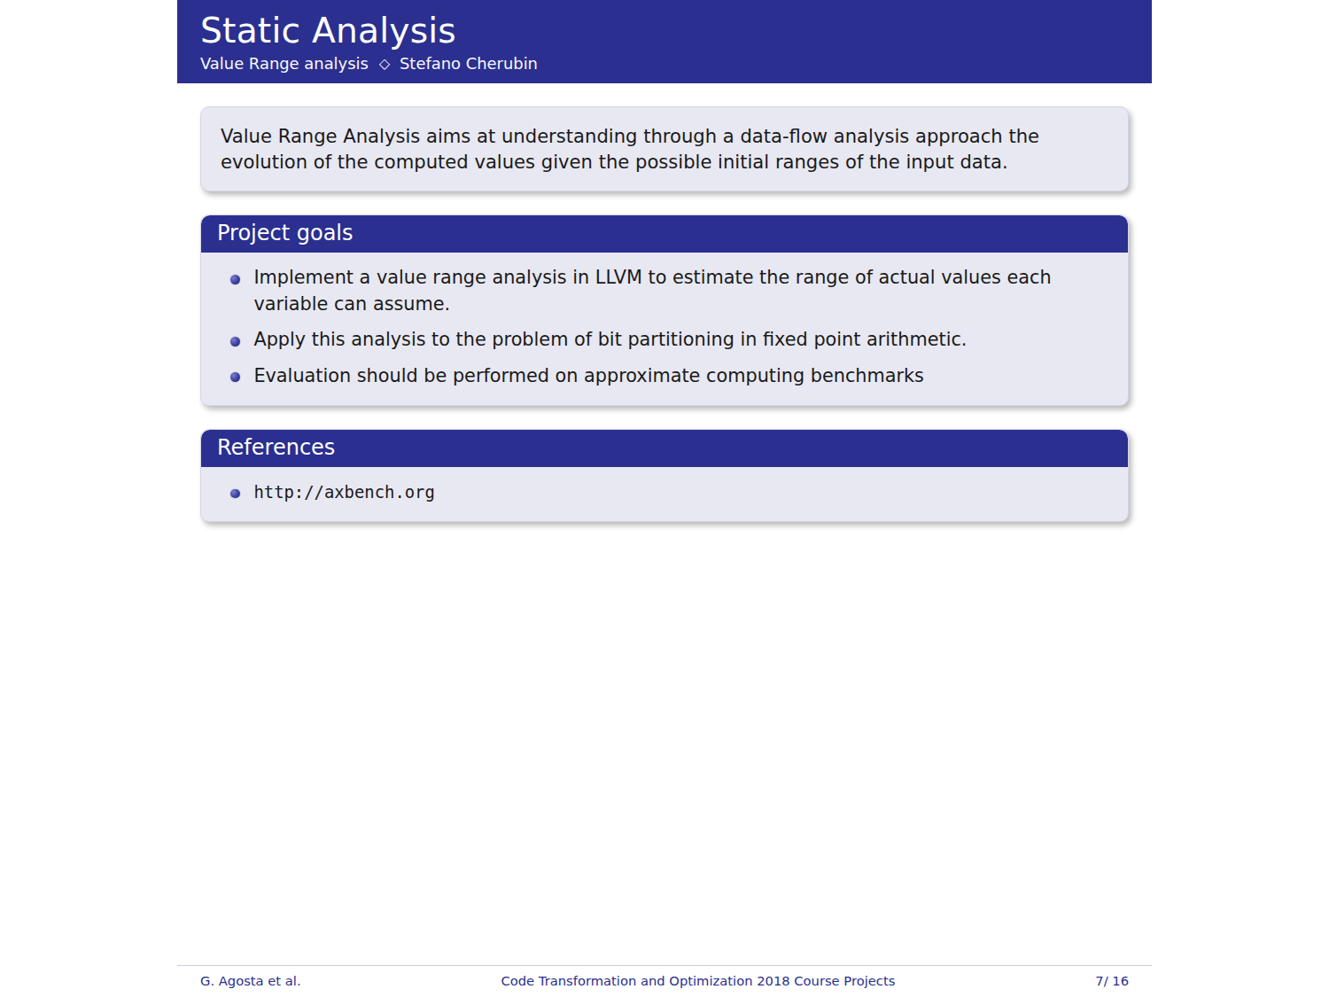Static Analysis
Value Range analysis ◇ Stefano Cherubin
Value Range Analysis aims at understanding through a data-flow analysis approach the evolution of the computed values given the possible initial ranges of the input data.
Project goals
Implement a value range analysis in LLVM to estimate the range of actual values each variable can assume.
Apply this analysis to the problem of bit partitioning in fixed point arithmetic.
Evaluation should be performed on approximate computing benchmarks
References
http://axbench.org
G. Agosta et al.
Code Transformation and Optimization 2018 Course Projects
7/ 16